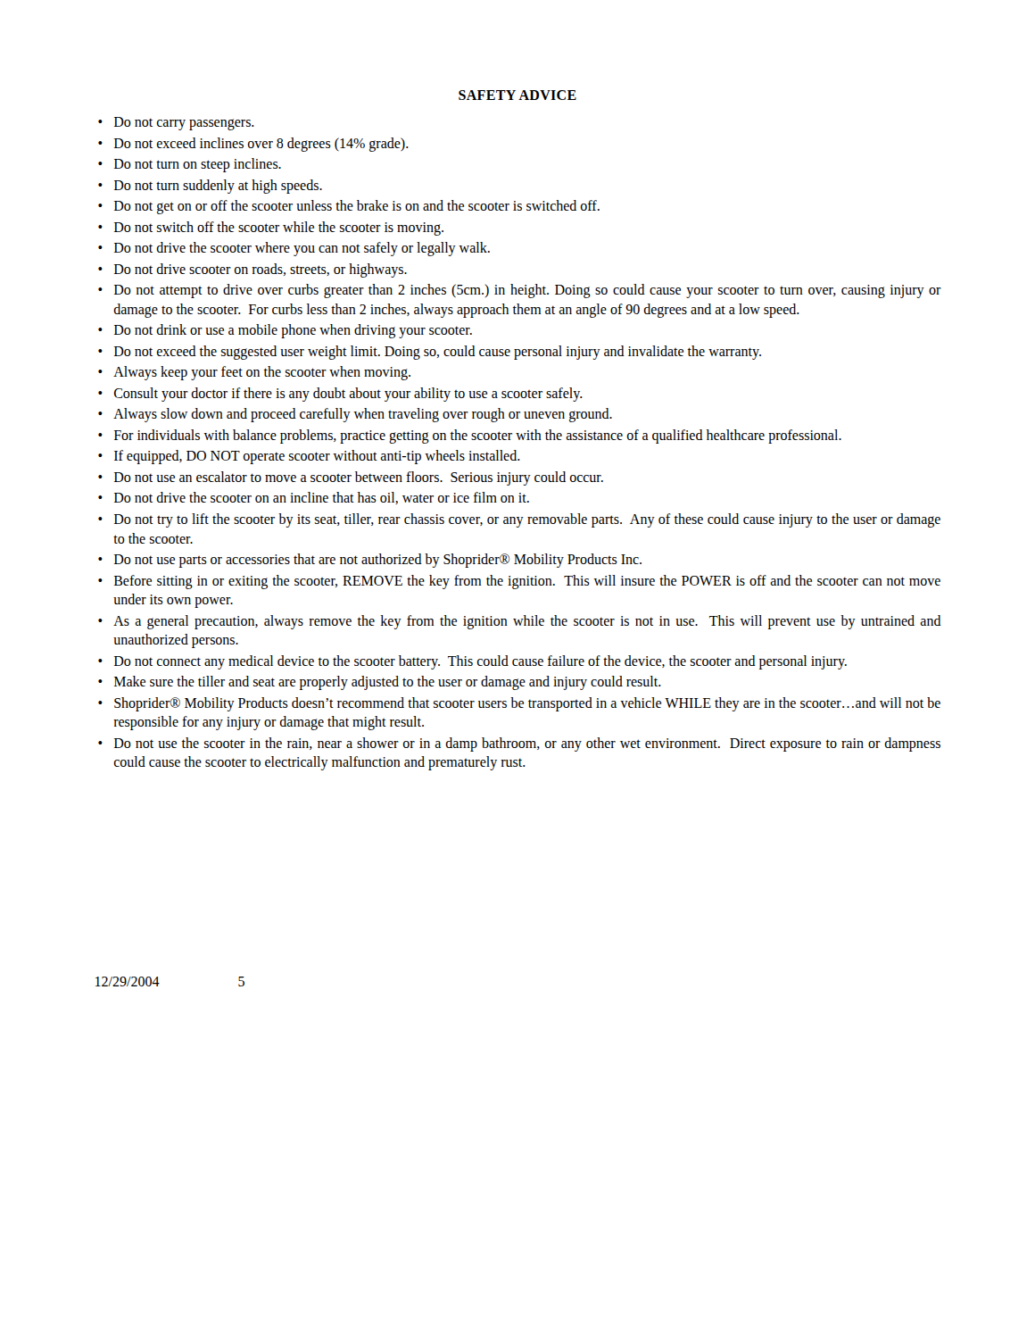SAFETY ADVICE
Do not carry passengers.
Do not exceed inclines over 8 degrees (14% grade).
Do not turn on steep inclines.
Do not turn suddenly at high speeds.
Do not get on or off the scooter unless the brake is on and the scooter is switched off.
Do not switch off the scooter while the scooter is moving.
Do not drive the scooter where you can not safely or legally walk.
Do not drive scooter on roads, streets, or highways.
Do not attempt to drive over curbs greater than 2 inches (5cm.) in height. Doing so could cause your scooter to turn over, causing injury or damage to the scooter. For curbs less than 2 inches, always approach them at an angle of 90 degrees and at a low speed.
Do not drink or use a mobile phone when driving your scooter.
Do not exceed the suggested user weight limit. Doing so, could cause personal injury and invalidate the warranty.
Always keep your feet on the scooter when moving.
Consult your doctor if there is any doubt about your ability to use a scooter safely.
Always slow down and proceed carefully when traveling over rough or uneven ground.
For individuals with balance problems, practice getting on the scooter with the assistance of a qualified healthcare professional.
If equipped, DO NOT operate scooter without anti-tip wheels installed.
Do not use an escalator to move a scooter between floors. Serious injury could occur.
Do not drive the scooter on an incline that has oil, water or ice film on it.
Do not try to lift the scooter by its seat, tiller, rear chassis cover, or any removable parts. Any of these could cause injury to the user or damage to the scooter.
Do not use parts or accessories that are not authorized by Shoprider® Mobility Products Inc.
Before sitting in or exiting the scooter, REMOVE the key from the ignition. This will insure the POWER is off and the scooter can not move under its own power.
As a general precaution, always remove the key from the ignition while the scooter is not in use. This will prevent use by untrained and unauthorized persons.
Do not connect any medical device to the scooter battery. This could cause failure of the device, the scooter and personal injury.
Make sure the tiller and seat are properly adjusted to the user or damage and injury could result.
Shoprider® Mobility Products doesn’t recommend that scooter users be transported in a vehicle WHILE they are in the scooter…and will not be responsible for any injury or damage that might result.
Do not use the scooter in the rain, near a shower or in a damp bathroom, or any other wet environment. Direct exposure to rain or dampness could cause the scooter to electrically malfunction and prematurely rust.
12/29/20045